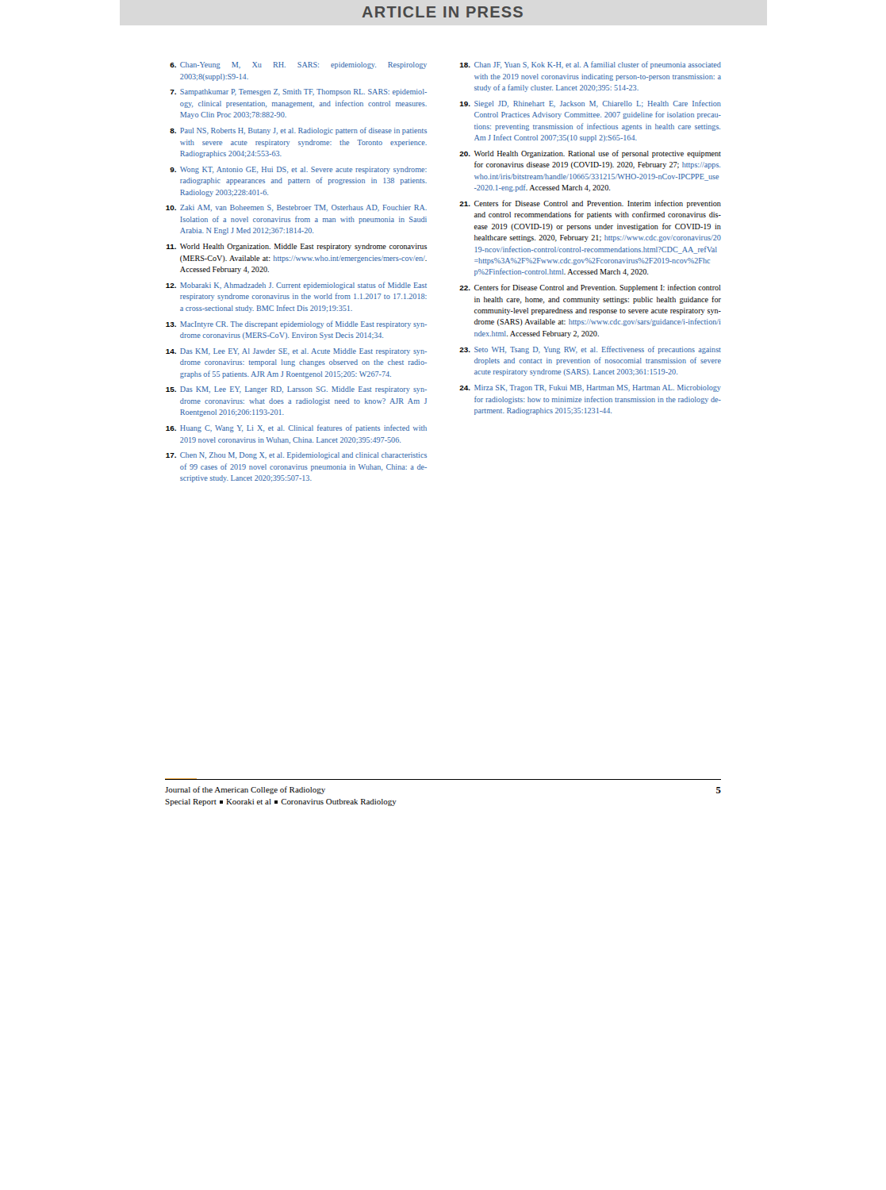ARTICLE IN PRESS
6. Chan-Yeung M, Xu RH. SARS: epidemiology. Respirology 2003;8(suppl):S9-14.
7. Sampathkumar P, Temesgen Z, Smith TF, Thompson RL. SARS: epidemiology, clinical presentation, management, and infection control measures. Mayo Clin Proc 2003;78:882-90.
8. Paul NS, Roberts H, Butany J, et al. Radiologic pattern of disease in patients with severe acute respiratory syndrome: the Toronto experience. Radiographics 2004;24:553-63.
9. Wong KT, Antonio GE, Hui DS, et al. Severe acute respiratory syndrome: radiographic appearances and pattern of progression in 138 patients. Radiology 2003;228:401-6.
10. Zaki AM, van Boheemen S, Bestebroer TM, Osterhaus AD, Fouchier RA. Isolation of a novel coronavirus from a man with pneumonia in Saudi Arabia. N Engl J Med 2012;367:1814-20.
11. World Health Organization. Middle East respiratory syndrome coronavirus (MERS-CoV). Available at: https://www.who.int/emergencies/mers-cov/en/. Accessed February 4, 2020.
12. Mobaraki K, Ahmadzadeh J. Current epidemiological status of Middle East respiratory syndrome coronavirus in the world from 1.1.2017 to 17.1.2018: a cross-sectional study. BMC Infect Dis 2019;19:351.
13. MacIntyre CR. The discrepant epidemiology of Middle East respiratory syndrome coronavirus (MERS-CoV). Environ Syst Decis 2014;34.
14. Das KM, Lee EY, Al Jawder SE, et al. Acute Middle East respiratory syndrome coronavirus: temporal lung changes observed on the chest radiographs of 55 patients. AJR Am J Roentgenol 2015;205: W267-74.
15. Das KM, Lee EY, Langer RD, Larsson SG. Middle East respiratory syndrome coronavirus: what does a radiologist need to know? AJR Am J Roentgenol 2016;206:1193-201.
16. Huang C, Wang Y, Li X, et al. Clinical features of patients infected with 2019 novel coronavirus in Wuhan, China. Lancet 2020;395:497-506.
17. Chen N, Zhou M, Dong X, et al. Epidemiological and clinical characteristics of 99 cases of 2019 novel coronavirus pneumonia in Wuhan, China: a descriptive study. Lancet 2020;395:507-13.
18. Chan JF, Yuan S, Kok K-H, et al. A familial cluster of pneumonia associated with the 2019 novel coronavirus indicating person-to-person transmission: a study of a family cluster. Lancet 2020;395: 514-23.
19. Siegel JD, Rhinehart E, Jackson M, Chiarello L; Health Care Infection Control Practices Advisory Committee. 2007 guideline for isolation precautions: preventing transmission of infectious agents in health care settings. Am J Infect Control 2007;35(10 suppl 2):S65-164.
20. World Health Organization. Rational use of personal protective equipment for coronavirus disease 2019 (COVID-19). 2020, February 27; https://apps.who.int/iris/bitstream/handle/10665/331215/WHO-2019-nCov-IPCPPE_use-2020.1-eng.pdf. Accessed March 4, 2020.
21. Centers for Disease Control and Prevention. Interim infection prevention and control recommendations for patients with confirmed coronavirus disease 2019 (COVID-19) or persons under investigation for COVID-19 in healthcare settings. 2020, February 21; https://www.cdc.gov/coronavirus/2019-ncov/infection-control/control-recommendations.html?CDC_AA_refVal=https%3A%2F%2Fwww.cdc.gov%2Fcoronavirus%2F2019-ncov%2Fhcp%2Finfection-control.html. Accessed March 4, 2020.
22. Centers for Disease Control and Prevention. Supplement I: infection control in health care, home, and community settings: public health guidance for community-level preparedness and response to severe acute respiratory syndrome (SARS) Available at: https://www.cdc.gov/sars/guidance/i-infection/index.html. Accessed February 2, 2020.
23. Seto WH, Tsang D, Yung RW, et al. Effectiveness of precautions against droplets and contact in prevention of nosocomial transmission of severe acute respiratory syndrome (SARS). Lancet 2003;361:1519-20.
24. Mirza SK, Tragon TR, Fukui MB, Hartman MS, Hartman AL. Microbiology for radiologists: how to minimize infection transmission in the radiology department. Radiographics 2015;35:1231-44.
5
Journal of the American College of Radiology
Special Report Kooraki et al Coronavirus Outbreak Radiology